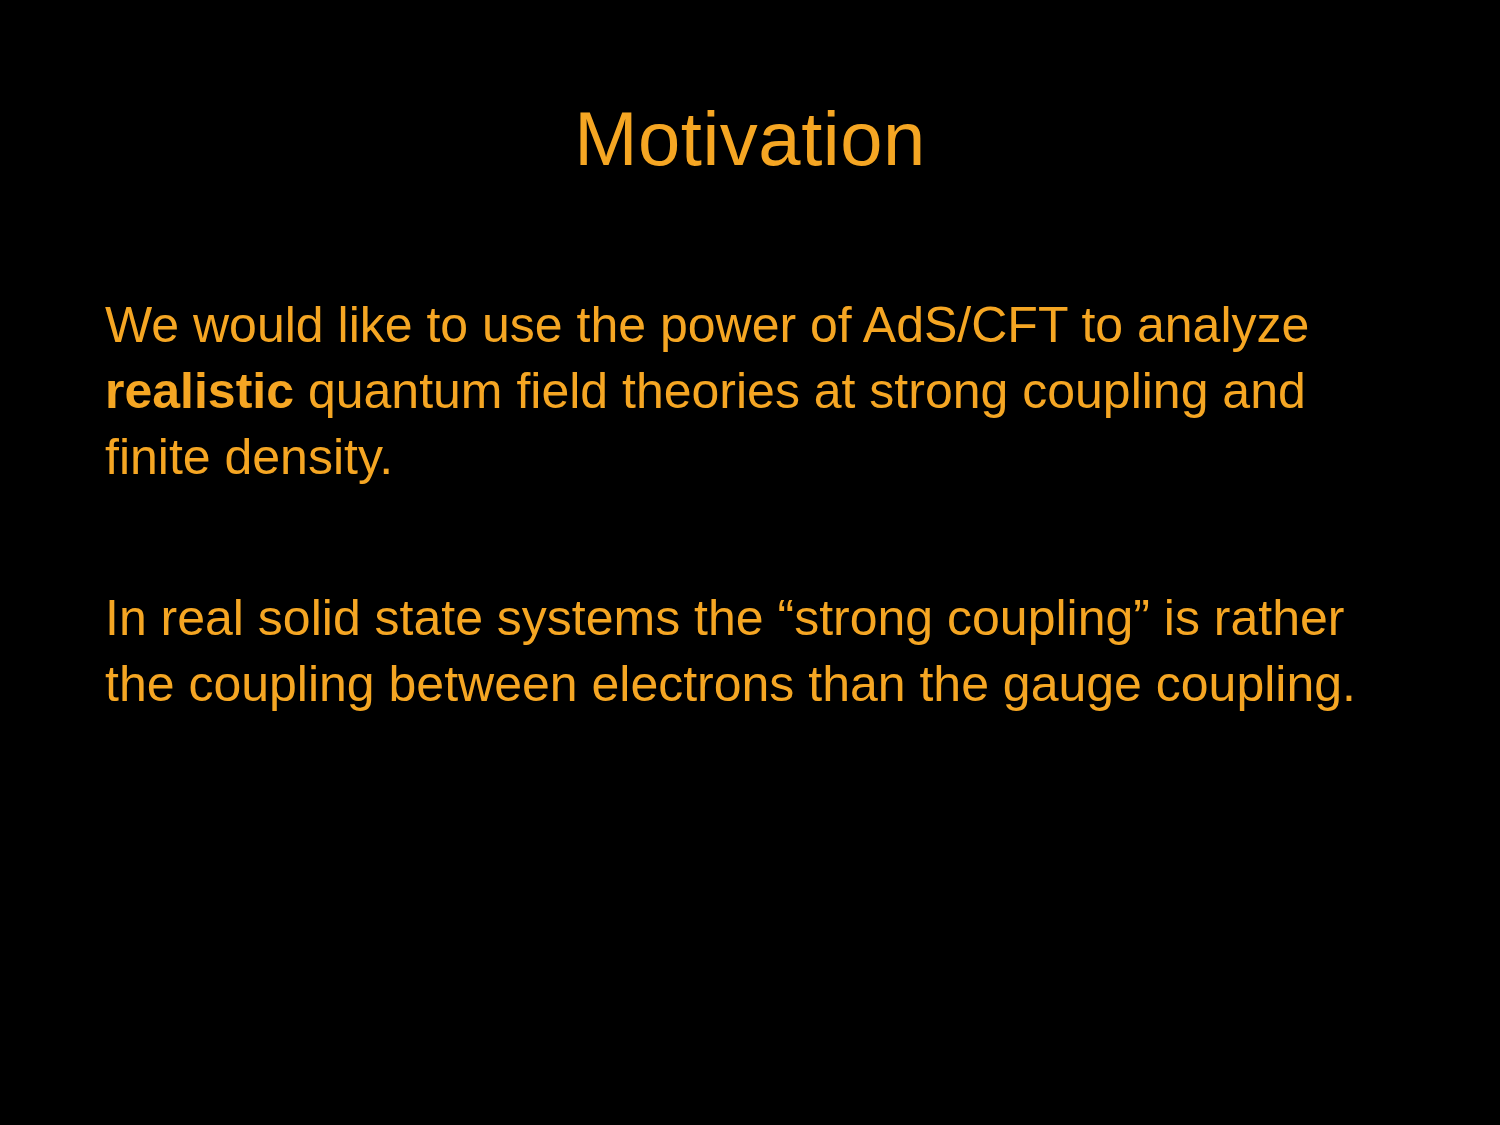Motivation
We would like to use the power of AdS/CFT to analyze realistic quantum field theories at strong coupling and finite density.
In real solid state systems the “strong coupling” is rather the coupling between electrons than the gauge coupling.